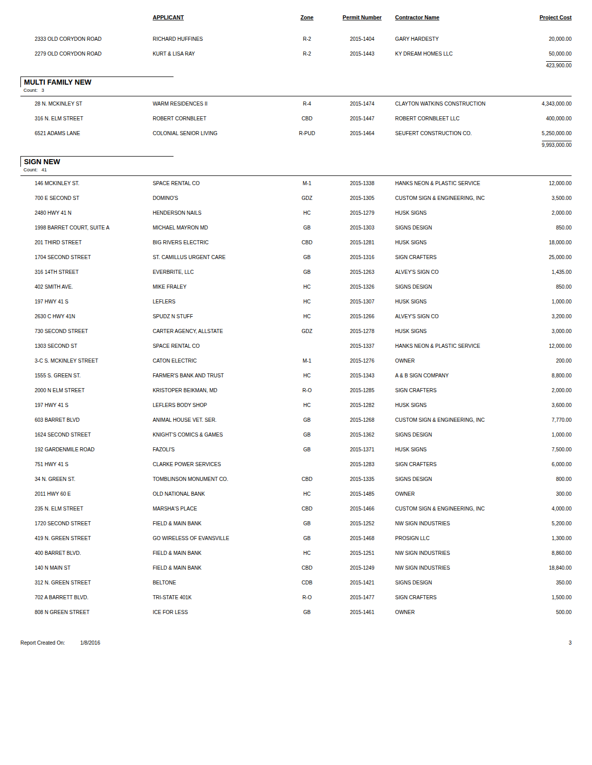| | APPLICANT | Zone | Permit Number | Contractor Name | Project Cost |
| --- | --- | --- | --- | --- | --- |
| 2333 OLD CORYDON ROAD | RICHARD HUFFINES | R-2 | 2015-1404 | GARY HARDESTY | 20,000.00 |
| 2279 OLD CORYDON ROAD | KURT & LISA RAY | R-2 | 2015-1443 | KY DREAM HOMES LLC | 50,000.00 |
| | 423,900.00 |
| MULTI FAMILY NEW |
| Count: 3 |
| 28 N. MCKINLEY ST | WARM RESIDENCES II | R-4 | 2015-1474 | CLAYTON WATKINS CONSTRUCTION | 4,343,000.00 |
| 316 N. ELM STREET | ROBERT CORNBLEET | CBD | 2015-1447 | ROBERT CORNBLEET LLC | 400,000.00 |
| 6521 ADAMS LANE | COLONIAL SENIOR LIVING | R-PUD | 2015-1464 | SEUFERT CONSTRUCTION CO. | 5,250,000.00 |
| | 9,993,000.00 |
| SIGN NEW |
| Count: 41 |
| 146 MCKINLEY ST. | SPACE RENTAL CO | M-1 | 2015-1338 | HANKS NEON & PLASTIC SERVICE | 12,000.00 |
| 700 E SECOND ST | DOMINO'S | GDZ | 2015-1305 | CUSTOM SIGN & ENGINEERING, INC | 3,500.00 |
| 2480 HWY 41 N | HENDERSON NAILS | HC | 2015-1279 | HUSK SIGNS | 2,000.00 |
| 1998 BARRET COURT, SUITE A | MICHAEL MAYRON MD | GB | 2015-1303 | SIGNS DESIGN | 850.00 |
| 201 THIRD STREET | BIG RIVERS ELECTRIC | CBD | 2015-1281 | HUSK SIGNS | 18,000.00 |
| 1704 SECOND STREET | ST. CAMILLUS URGENT CARE | GB | 2015-1316 | SIGN CRAFTERS | 25,000.00 |
| 316 14TH STREET | EVERBRITE, LLC | GB | 2015-1263 | ALVEY'S SIGN CO | 1,435.00 |
| 402 SMITH AVE. | MIKE FRALEY | HC | 2015-1326 | SIGNS DESIGN | 850.00 |
| 197 HWY 41 S | LEFLERS | HC | 2015-1307 | HUSK SIGNS | 1,000.00 |
| 2630 C HWY 41N | SPUDZ N STUFF | HC | 2015-1266 | ALVEY'S SIGN CO | 3,200.00 |
| 730 SECOND STREET | CARTER AGENCY, ALLSTATE | GDZ | 2015-1278 | HUSK SIGNS | 3,000.00 |
| 1303 SECOND ST | SPACE RENTAL CO | | 2015-1337 | HANKS NEON & PLASTIC SERVICE | 12,000.00 |
| 3-C S. MCKINLEY STREET | CATON ELECTRIC | M-1 | 2015-1276 | OWNER | 200.00 |
| 1555 S. GREEN ST. | FARMER'S BANK AND TRUST | HC | 2015-1343 | A & B SIGN COMPANY | 8,800.00 |
| 2000 N ELM STREET | KRISTOPER BEIKMAN, MD | R-O | 2015-1285 | SIGN CRAFTERS | 2,000.00 |
| 197 HWY 41 S | LEFLERS BODY SHOP | HC | 2015-1282 | HUSK SIGNS | 3,600.00 |
| 603 BARRET BLVD | ANIMAL HOUSE VET. SER. | GB | 2015-1268 | CUSTOM SIGN & ENGINEERING, INC | 7,770.00 |
| 1624 SECOND STREET | KNIGHT'S COMICS & GAMES | GB | 2015-1362 | SIGNS DESIGN | 1,000.00 |
| 192 GARDENMILE ROAD | FAZOLI'S | GB | 2015-1371 | HUSK SIGNS | 7,500.00 |
| 751 HWY 41 S | CLARKE POWER SERVICES | | 2015-1283 | SIGN CRAFTERS | 6,000.00 |
| 34 N. GREEN ST. | TOMBLINSON MONUMENT CO. | CBD | 2015-1335 | SIGNS DESIGN | 800.00 |
| 2011 HWY 60 E | OLD NATIONAL BANK | HC | 2015-1485 | OWNER | 300.00 |
| 235 N. ELM STREET | MARSHA'S PLACE | CBD | 2015-1466 | CUSTOM SIGN & ENGINEERING, INC | 4,000.00 |
| 1720 SECOND STREET | FIELD & MAIN BANK | GB | 2015-1252 | NW SIGN INDUSTRIES | 5,200.00 |
| 419 N. GREEN STREET | GO WIRELESS OF EVANSVILLE | GB | 2015-1468 | PROSIGN LLC | 1,300.00 |
| 400 BARRET BLVD. | FIELD & MAIN BANK | HC | 2015-1251 | NW SIGN INDUSTRIES | 8,860.00 |
| 140 N MAIN ST | FIELD & MAIN BANK | CBD | 2015-1249 | NW SIGN INDUSTRIES | 18,840.00 |
| 312 N. GREEN STREET | BELTONE | CDB | 2015-1421 | SIGNS DESIGN | 350.00 |
| 702 A BARRETT BLVD. | TRI-STATE 401K | R-O | 2015-1477 | SIGN CRAFTERS | 1,500.00 |
| 808 N GREEN STREET | ICE FOR LESS | GB | 2015-1461 | OWNER | 500.00 |
Report Created On: 1/8/2016
3